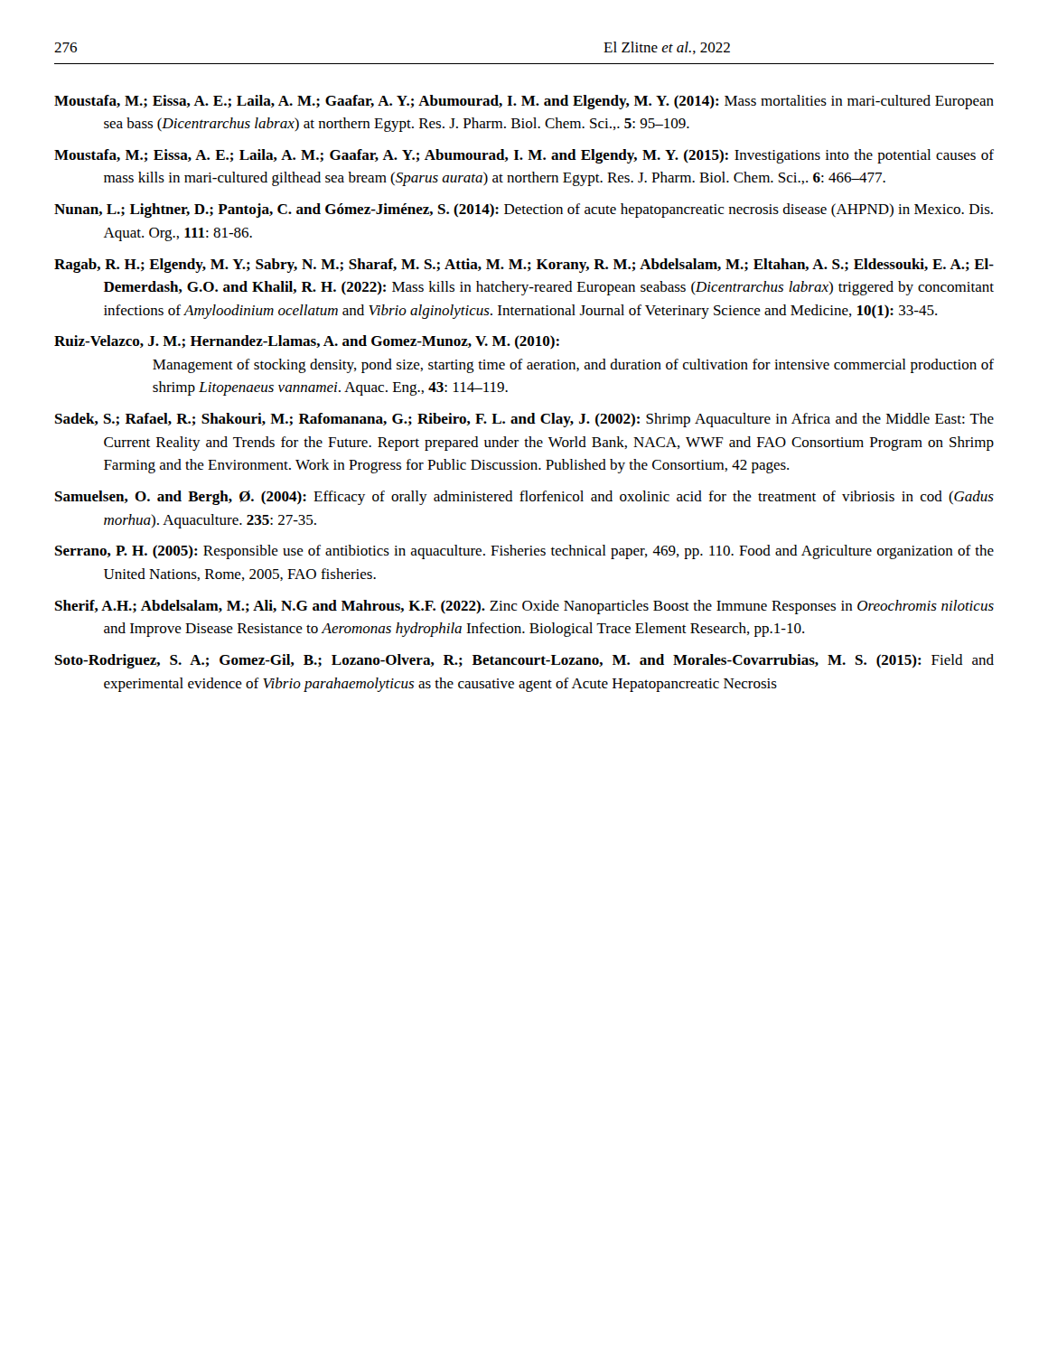276 El Zlitne et al., 2022
Moustafa, M.; Eissa, A. E.; Laila, A. M.; Gaafar, A. Y.; Abumourad, I. M. and Elgendy, M. Y. (2014): Mass mortalities in mari-cultured European sea bass (Dicentrarchus labrax) at northern Egypt. Res. J. Pharm. Biol. Chem. Sci.,. 5: 95–109.
Moustafa, M.; Eissa, A. E.; Laila, A. M.; Gaafar, A. Y.; Abumourad, I. M. and Elgendy, M. Y. (2015): Investigations into the potential causes of mass kills in mari-cultured gilthead sea bream (Sparus aurata) at northern Egypt. Res. J. Pharm. Biol. Chem. Sci.,. 6: 466–477.
Nunan, L.; Lightner, D.; Pantoja, C. and Gómez-Jiménez, S. (2014): Detection of acute hepatopancreatic necrosis disease (AHPND) in Mexico. Dis. Aquat. Org., 111: 81-86.
Ragab, R. H.; Elgendy, M. Y.; Sabry, N. M.; Sharaf, M. S.; Attia, M. M.; Korany, R. M.; Abdelsalam, M.; Eltahan, A. S.; Eldessouki, E. A.; El-Demerdash, G.O. and Khalil, R. H. (2022): Mass kills in hatchery-reared European seabass (Dicentrarchus labrax) triggered by concomitant infections of Amyloodinium ocellatum and Vibrio alginolyticus. International Journal of Veterinary Science and Medicine, 10(1): 33-45.
Ruiz-Velazco, J. M.; Hernandez-Llamas, A. and Gomez-Munoz, V. M. (2010): Management of stocking density, pond size, starting time of aeration, and duration of cultivation for intensive commercial production of shrimp Litopenaeus vannamei. Aquac. Eng., 43: 114–119.
Sadek, S.; Rafael, R.; Shakouri, M.; Rafomanana, G.; Ribeiro, F. L. and Clay, J. (2002): Shrimp Aquaculture in Africa and the Middle East: The Current Reality and Trends for the Future. Report prepared under the World Bank, NACA, WWF and FAO Consortium Program on Shrimp Farming and the Environment. Work in Progress for Public Discussion. Published by the Consortium, 42 pages.
Samuelsen, O. and Bergh, Ø. (2004): Efficacy of orally administered florfenicol and oxolinic acid for the treatment of vibriosis in cod (Gadus morhua). Aquaculture. 235: 27-35.
Serrano, P. H. (2005): Responsible use of antibiotics in aquaculture. Fisheries technical paper, 469, pp. 110. Food and Agriculture organization of the United Nations, Rome, 2005, FAO fisheries.
Sherif, A.H.; Abdelsalam, M.; Ali, N.G and Mahrous, K.F. (2022). Zinc Oxide Nanoparticles Boost the Immune Responses in Oreochromis niloticus and Improve Disease Resistance to Aeromonas hydrophila Infection. Biological Trace Element Research, pp.1-10.
Soto-Rodriguez, S. A.; Gomez-Gil, B.; Lozano-Olvera, R.; Betancourt-Lozano, M. and Morales-Covarrubias, M. S. (2015): Field and experimental evidence of Vibrio parahaemolyticus as the causative agent of Acute Hepatopancreatic Necrosis